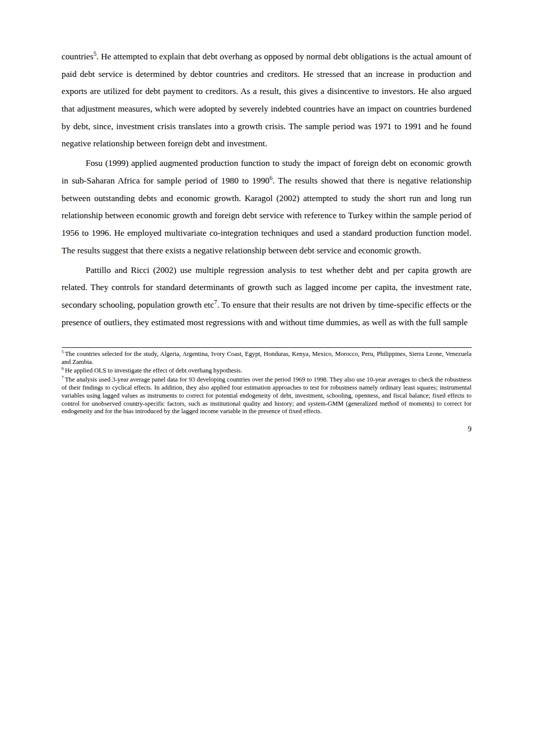countries5. He attempted to explain that debt overhang as opposed by normal debt obligations is the actual amount of paid debt service is determined by debtor countries and creditors. He stressed that an increase in production and exports are utilized for debt payment to creditors. As a result, this gives a disincentive to investors. He also argued that adjustment measures, which were adopted by severely indebted countries have an impact on countries burdened by debt, since, investment crisis translates into a growth crisis. The sample period was 1971 to 1991 and he found negative relationship between foreign debt and investment.
Fosu (1999) applied augmented production function to study the impact of foreign debt on economic growth in sub-Saharan Africa for sample period of 1980 to 19906. The results showed that there is negative relationship between outstanding debts and economic growth. Karagol (2002) attempted to study the short run and long run relationship between economic growth and foreign debt service with reference to Turkey within the sample period of 1956 to 1996. He employed multivariate co-integration techniques and used a standard production function model. The results suggest that there exists a negative relationship between debt service and economic growth.
Pattillo and Ricci (2002) use multiple regression analysis to test whether debt and per capita growth are related. They controls for standard determinants of growth such as lagged income per capita, the investment rate, secondary schooling, population growth etc7. To ensure that their results are not driven by time-specific effects or the presence of outliers, they estimated most regressions with and without time dummies, as well as with the full sample
5The countries selected for the study, Algeria, Argentina, Ivory Coast, Egypt, Honduras, Kenya, Mexico, Morocco, Peru, Philippines, Sierra Leone, Venezuela and Zambia.
6He applied OLS to investigate the effect of debt overhang hypothesis.
7The analysis used 3-year average panel data for 93 developing countries over the period 1969 to 1998. They also use 10-year averages to check the robustness of their findings to cyclical effects. In addition, they also applied four estimation approaches to test for robustness namely ordinary least squares; instrumental variables using lagged values as instruments to correct for potential endogeneity of debt, investment, schooling, openness, and fiscal balance; fixed effects to control for unobserved country-specific factors, such as institutional quality and history; and system-GMM (generalized method of moments) to correct for endogeneity and for the bias introduced by the lagged income variable in the presence of fixed effects.
9